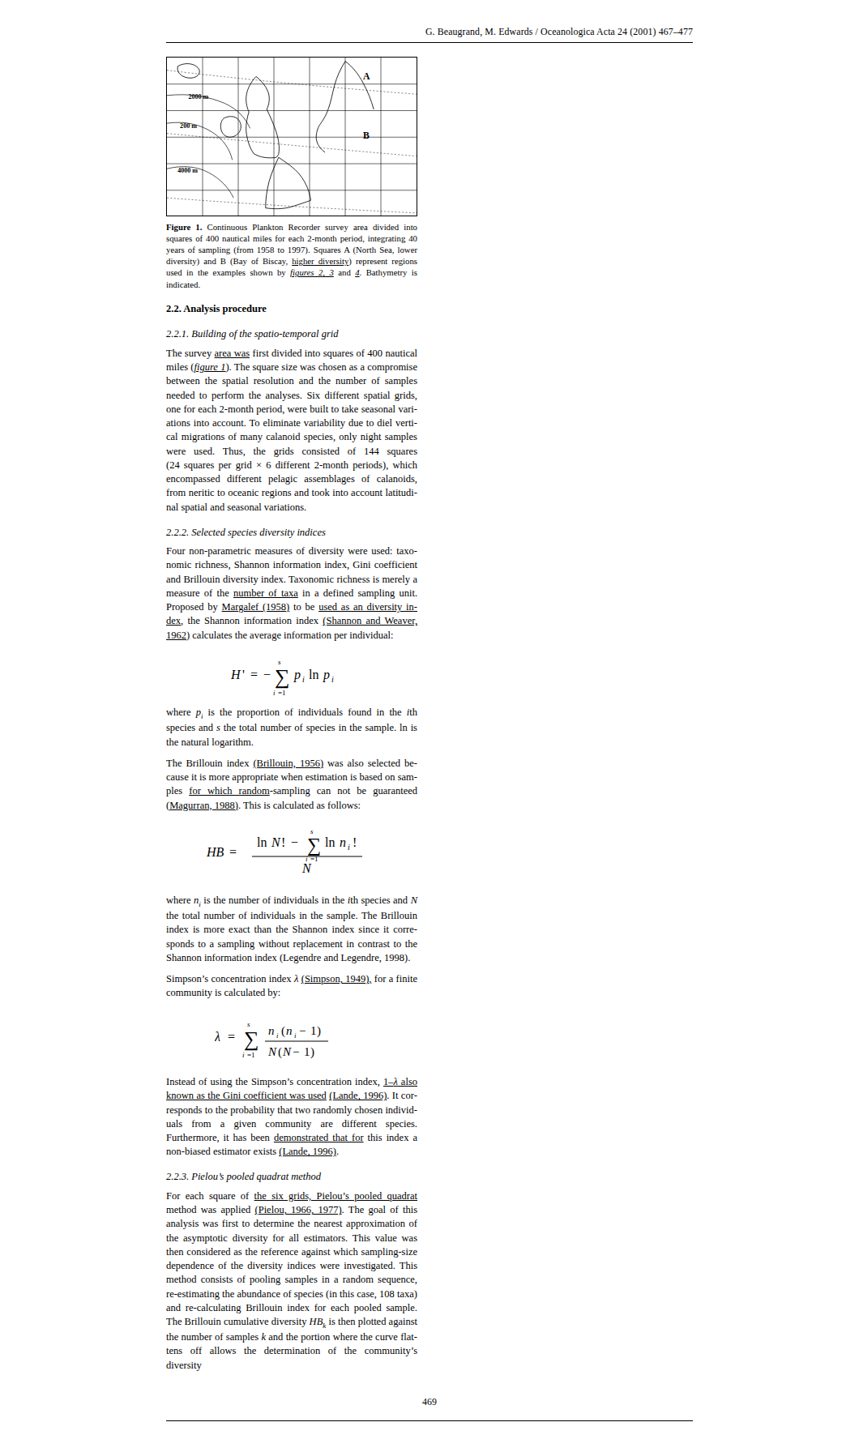G. Beaugrand, M. Edwards / Oceanologica Acta 24 (2001) 467–477
2000 m 200 m 4000 m A B
Figure 1. Continuous Plankton Recorder survey area divided into squares of 400 nautical miles for each 2-month period, integrating 40 years of sampling (from 1958 to 1997). Squares A (North Sea, lower diversity) and B (Bay of Biscay, higher diversity) represent regions used in the examples shown by figures 2, 3 and 4. Bathymetry is indicated.
2.2. Analysis procedure
2.2.1. Building of the spatio-temporal grid
The survey area was first divided into squares of 400 nautical miles (figure 1). The square size was chosen as a compromise between the spatial resolution and the number of samples needed to perform the analyses. Six different spatial grids, one for each 2-month period, were built to take seasonal variations into account. To eliminate variability due to diel vertical migrations of many calanoid species, only night samples were used. Thus, the grids consisted of 144 squares (24 squares per grid × 6 different 2-month periods), which encompassed different pelagic assemblages of calanoids, from neritic to oceanic regions and took into account latitudinal spatial and seasonal variations.
2.2.2. Selected species diversity indices
Four non-parametric measures of diversity were used: taxonomic richness, Shannon information index, Gini coefficient and Brillouin diversity index. Taxonomic richness is merely a measure of the number of taxa in a defined sampling unit. Proposed by Margalef (1958) to be used as an diversity index, the Shannon information index (Shannon and Weaver, 1962) calculates the average information per individual:
H ' = − ∑ i =1 s p i ln p i
where pi is the proportion of individuals found in the ith species and s the total number of species in the sample. ln is the natural logarithm.
The Brillouin index (Brillouin, 1956) was also selected because it is more appropriate when estimation is based on samples for which random-sampling can not be guaranteed (Magurran, 1988). This is calculated as follows:
HB = ln N ! − ∑ i =1 s ln n i ! N
where ni is the number of individuals in the ith species and N the total number of individuals in the sample. The Brillouin index is more exact than the Shannon index since it corresponds to a sampling without replacement in contrast to the Shannon information index (Legendre and Legendre, 1998).
Simpson’s concentration index λ (Simpson, 1949), for a finite community is calculated by:
λ = ∑ i =1 s n i ( n i − 1 ) N ( N − 1 )
Instead of using the Simpson’s concentration index, 1–λ also known as the Gini coefficient was used (Lande, 1996). It corresponds to the probability that two randomly chosen individuals from a given community are different species. Furthermore, it has been demonstrated that for this index a non-biased estimator exists (Lande, 1996).
2.2.3. Pielou’s pooled quadrat method
For each square of the six grids, Pielou’s pooled quadrat method was applied (Pielou, 1966, 1977). The goal of this analysis was first to determine the nearest approximation of the asymptotic diversity for all estimators. This value was then considered as the reference against which sampling-size dependence of the diversity indices were investigated. This method consists of pooling samples in a random sequence, re-estimating the abundance of species (in this case, 108 taxa) and re-calculating Brillouin index for each pooled sample. The Brillouin cumulative diversity HBk is then plotted against the number of samples k and the portion where the curve flattens off allows the determination of the community’s diversity
469